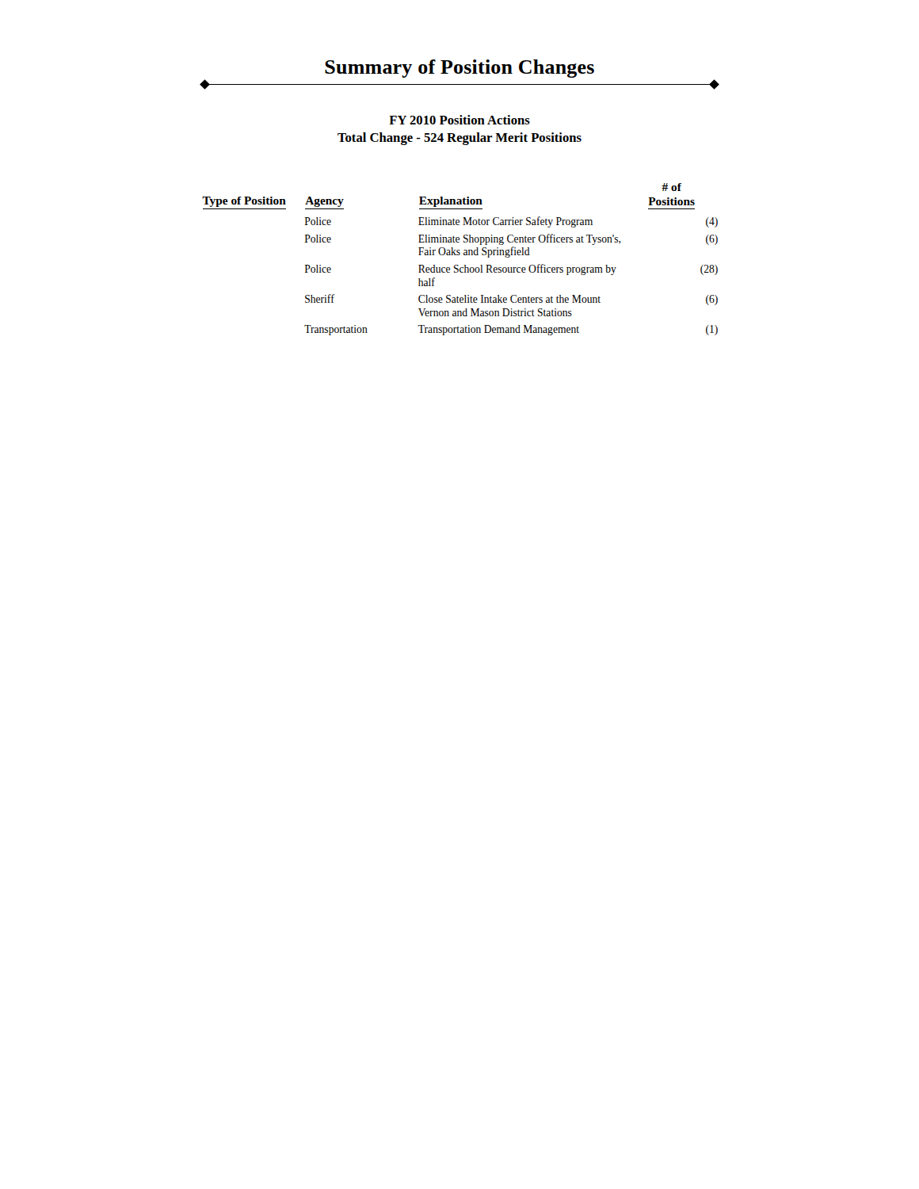Summary of Position Changes
FY 2010 Position Actions
Total Change - 524 Regular Merit Positions
| Type of Position | Agency | Explanation | # of Positions |
| --- | --- | --- | --- |
| | Police | Eliminate Motor Carrier Safety Program | (4) |
| | Police | Eliminate Shopping Center Officers at Tyson's, Fair Oaks and Springfield | (6) |
| | Police | Reduce School Resource Officers program by half | (28) |
| | Sheriff | Close Satelite Intake Centers at the Mount Vernon and Mason District Stations | (6) |
| | Transportation | Transportation Demand Management | (1) |